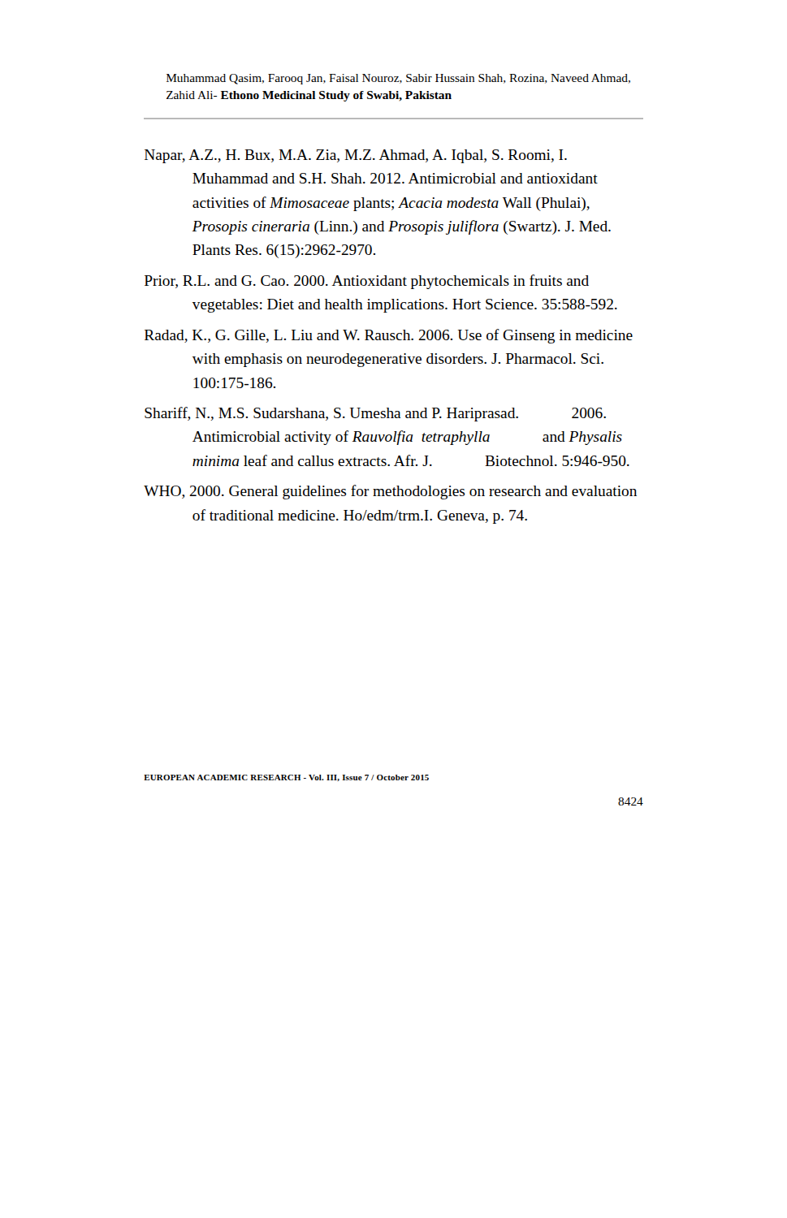Muhammad Qasim, Farooq Jan, Faisal Nouroz, Sabir Hussain Shah, Rozina, Naveed Ahmad, Zahid Ali- Ethono Medicinal Study of Swabi, Pakistan
Napar, A.Z., H. Bux, M.A. Zia, M.Z. Ahmad, A. Iqbal, S. Roomi, I. Muhammad and S.H. Shah. 2012. Antimicrobial and antioxidant activities of Mimosaceae plants; Acacia modesta Wall (Phulai), Prosopis cineraria (Linn.) and Prosopis juliflora (Swartz). J. Med. Plants Res. 6(15):2962-2970.
Prior, R.L. and G. Cao. 2000. Antioxidant phytochemicals in fruits and vegetables: Diet and health implications. Hort Science. 35:588-592.
Radad, K., G. Gille, L. Liu and W. Rausch. 2006. Use of Ginseng in medicine with emphasis on neurodegenerative disorders. J. Pharmacol. Sci. 100:175-186.
Shariff, N., M.S. Sudarshana, S. Umesha and P. Hariprasad. 2006. Antimicrobial activity of Rauvolfia tetraphylla and Physalis minima leaf and callus extracts. Afr. J. Biotechnol. 5:946-950.
WHO, 2000. General guidelines for methodologies on research and evaluation of traditional medicine. Ho/edm/trm.I. Geneva, p. 74.
EUROPEAN ACADEMIC RESEARCH - Vol. III, Issue 7 / October 2015
8424